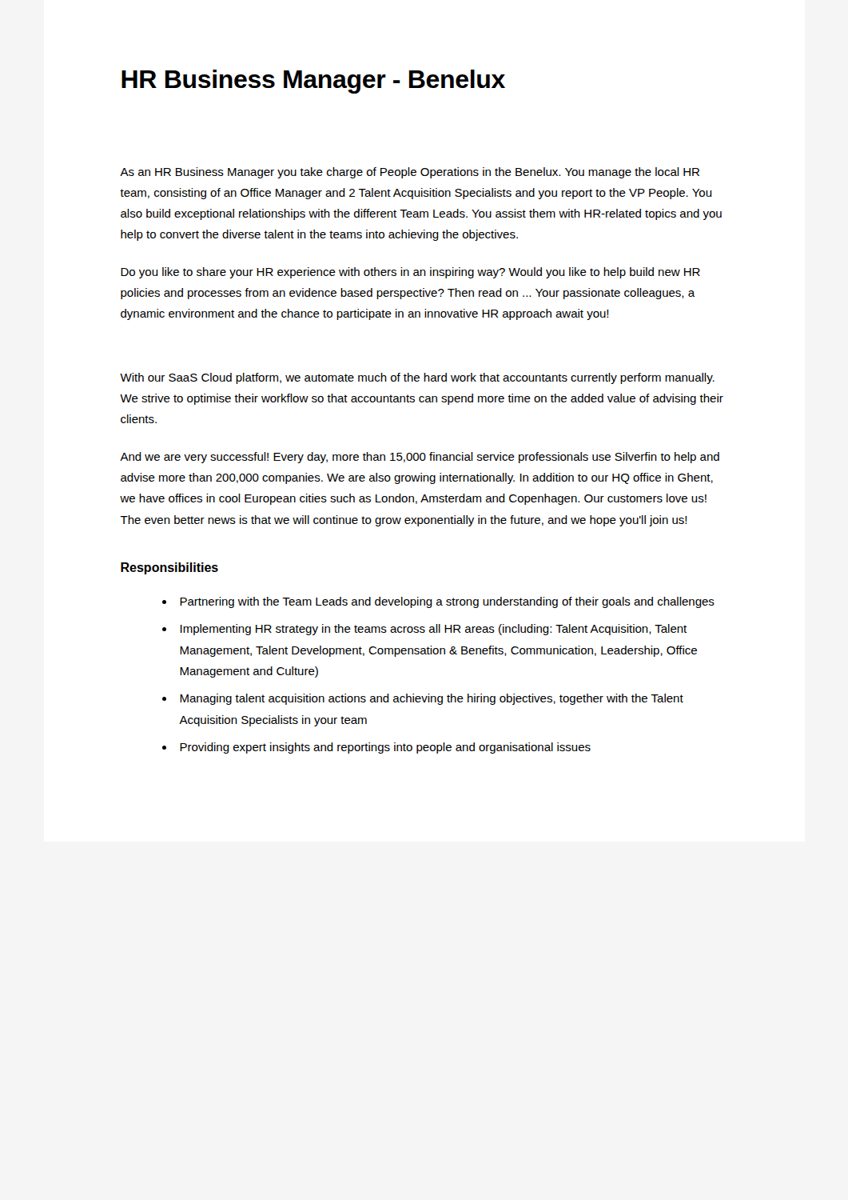HR Business Manager - Benelux
As an HR Business Manager you take charge of People Operations in the Benelux. You manage the local HR team, consisting of an Office Manager and 2 Talent Acquisition Specialists and you report to the VP People. You also build exceptional relationships with the different Team Leads. You assist them with HR-related topics and you help to convert the diverse talent in the teams into achieving the objectives.
Do you like to share your HR experience with others in an inspiring way? Would you like to help build new HR policies and processes from an evidence based perspective? Then read on ... Your passionate colleagues, a dynamic environment and the chance to participate in an innovative HR approach await you!
With our SaaS Cloud platform, we automate much of the hard work that accountants currently perform manually. We strive to optimise their workflow so that accountants can spend more time on the added value of advising their clients.
And we are very successful! Every day, more than 15,000 financial service professionals use Silverfin to help and advise more than 200,000 companies. We are also growing internationally. In addition to our HQ office in Ghent, we have offices in cool European cities such as London, Amsterdam and Copenhagen. Our customers love us! The even better news is that we will continue to grow exponentially in the future, and we hope you'll join us!
Responsibilities
Partnering with the Team Leads and developing a strong understanding of their goals and challenges
Implementing HR strategy in the teams across all HR areas (including: Talent Acquisition, Talent Management, Talent Development, Compensation & Benefits, Communication, Leadership, Office Management and Culture)
Managing talent acquisition actions and achieving the hiring objectives, together with the Talent Acquisition Specialists in your team
Providing expert insights and reportings into people and organisational issues